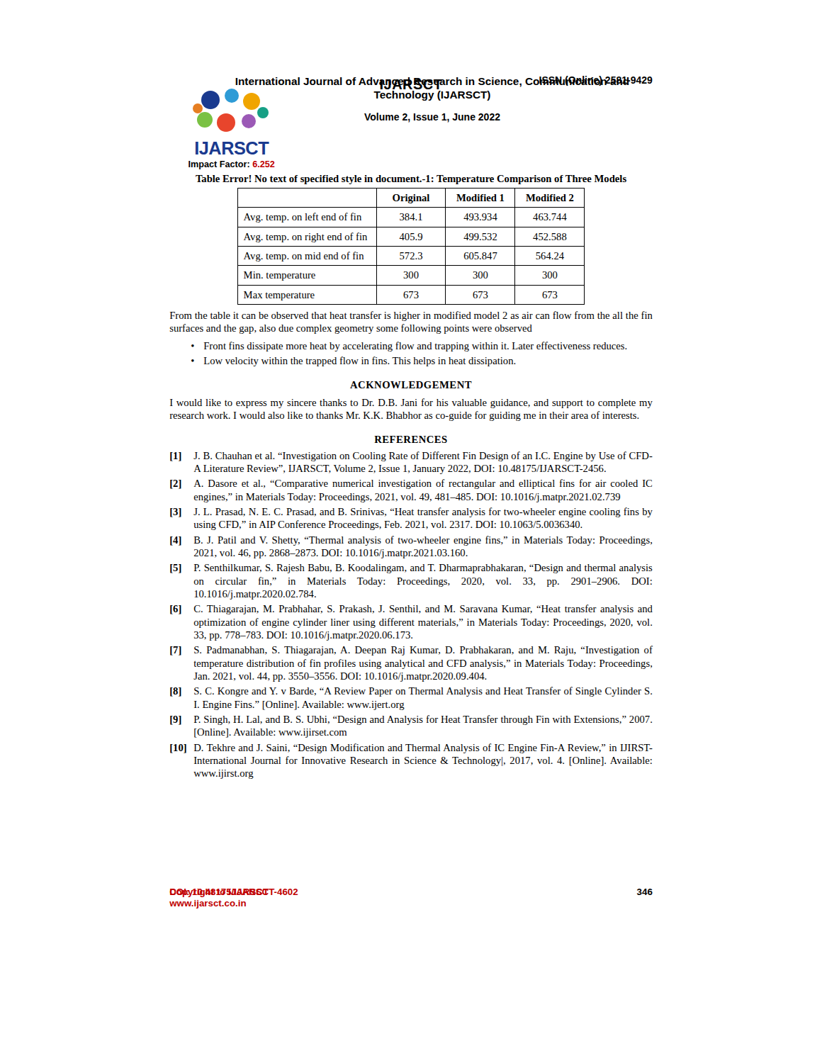ISSN (Online) 2581-9429
IJARSCT
IJARSCT
Impact Factor: 6.252
International Journal of Advanced Research in Science, Communication and Technology (IJARSCT)
Volume 2, Issue 1, June 2022
Table Error! No text of specified style in document.-1: Temperature Comparison of Three Models
| | Original | Modified 1 | Modified 2 |
| --- | --- | --- | --- |
| Avg. temp. on left end of fin | 384.1 | 493.934 | 463.744 |
| Avg. temp. on right end of fin | 405.9 | 499.532 | 452.588 |
| Avg. temp. on mid end of fin | 572.3 | 605.847 | 564.24 |
| Min. temperature | 300 | 300 | 300 |
| Max temperature | 673 | 673 | 673 |
From the table it can be observed that heat transfer is higher in modified model 2 as air can flow from the all the fin surfaces and the gap, also due complex geometry some following points were observed
Front fins dissipate more heat by accelerating flow and trapping within it. Later effectiveness reduces.
Low velocity within the trapped flow in fins. This helps in heat dissipation.
ACKNOWLEDGEMENT
I would like to express my sincere thanks to Dr. D.B. Jani for his valuable guidance, and support to complete my research work. I would also like to thanks Mr. K.K. Bhabhor as co-guide for guiding me in their area of interests.
REFERENCES
J. B. Chauhan et al. “Investigation on Cooling Rate of Different Fin Design of an I.C. Engine by Use of CFD- A Literature Review”, IJARSCT, Volume 2, Issue 1, January 2022, DOI: 10.48175/IJARSCT-2456.
A. Dasore et al., “Comparative numerical investigation of rectangular and elliptical fins for air cooled IC engines,” in Materials Today: Proceedings, 2021, vol. 49, 481–485. DOI: 10.1016/j.matpr.2021.02.739
J. L. Prasad, N. E. C. Prasad, and B. Srinivas, “Heat transfer analysis for two-wheeler engine cooling fins by using CFD,” in AIP Conference Proceedings, Feb. 2021, vol. 2317. DOI: 10.1063/5.0036340.
B. J. Patil and V. Shetty, “Thermal analysis of two-wheeler engine fins,” in Materials Today: Proceedings, 2021, vol. 46, pp. 2868–2873. DOI: 10.1016/j.matpr.2021.03.160.
P. Senthilkumar, S. Rajesh Babu, B. Koodalingam, and T. Dharmaprabhakaran, “Design and thermal analysis on circular fin,” in Materials Today: Proceedings, 2020, vol. 33, pp. 2901–2906. DOI: 10.1016/j.matpr.2020.02.784.
C. Thiagarajan, M. Prabhahar, S. Prakash, J. Senthil, and M. Saravana Kumar, “Heat transfer analysis and optimization of engine cylinder liner using different materials,” in Materials Today: Proceedings, 2020, vol. 33, pp. 778–783. DOI: 10.1016/j.matpr.2020.06.173.
S. Padmanabhan, S. Thiagarajan, A. Deepan Raj Kumar, D. Prabhakaran, and M. Raju, “Investigation of temperature distribution of fin profiles using analytical and CFD analysis,” in Materials Today: Proceedings, Jan. 2021, vol. 44, pp. 3550–3556. DOI: 10.1016/j.matpr.2020.09.404.
S. C. Kongre and Y. v Barde, “A Review Paper on Thermal Analysis and Heat Transfer of Single Cylinder S. I. Engine Fins.” [Online]. Available: www.ijert.org
P. Singh, H. Lal, and B. S. Ubhi, “Design and Analysis for Heat Transfer through Fin with Extensions,” 2007. [Online]. Available: www.ijirset.com
D. Tekhre and J. Saini, “Design Modification and Thermal Analysis of IC Engine Fin-A Review,” in IJIRST-International Journal for Innovative Research in Science & Technology|, 2017, vol. 4. [Online]. Available: www.ijirst.org
Copyright to IJARSCT DOI: 10.48175/IJARSCT-4602 346
www.ijarsct.co.in